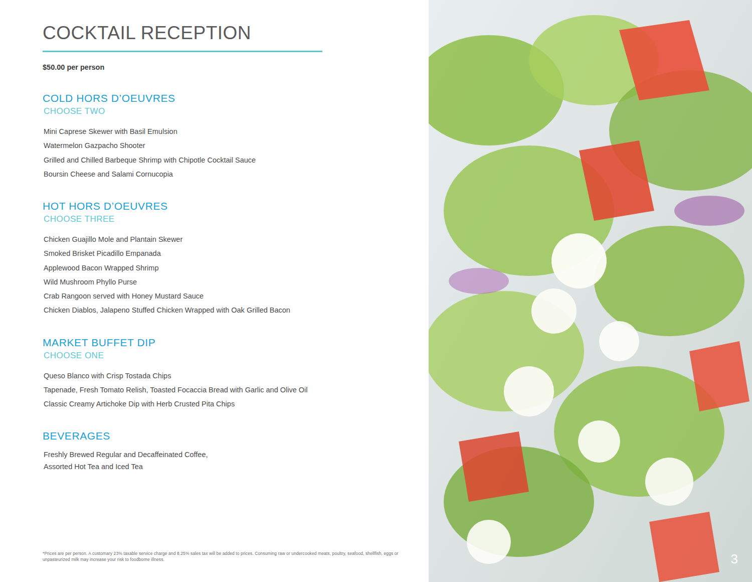Cocktail Reception
$50.00 per person
Cold Hors d’oeuvres
Choose Two
Mini Caprese Skewer with Basil Emulsion
Watermelon Gazpacho Shooter
Grilled and Chilled Barbeque Shrimp with Chipotle Cocktail Sauce
Boursin Cheese and Salami Cornucopia
Hot Hors d’oeuvres
Choose Three
Chicken Guajillo Mole and Plantain Skewer
Smoked Brisket Picadillo Empanada
Applewood Bacon Wrapped Shrimp
Wild Mushroom Phyllo Purse
Crab Rangoon served with Honey Mustard Sauce
Chicken Diablos, Jalapeno Stuffed Chicken Wrapped with Oak Grilled Bacon
Market Buffet Dip
Choose One
Queso Blanco with Crisp Tostada Chips
Tapenade, Fresh Tomato Relish, Toasted Focaccia Bread with Garlic and Olive Oil
Classic Creamy Artichoke Dip with Herb Crusted Pita Chips
Beverages
Freshly Brewed Regular and Decaffeinated Coffee,
Assorted Hot Tea and Iced Tea
*Prices are per person. A customary 23% taxable service charge and 8.25% sales tax will be added to prices. Consuming raw or undercooked meats, poultry, seafood, shellfish, eggs or unpasteurized milk may increase your risk to foodborne illness.
3